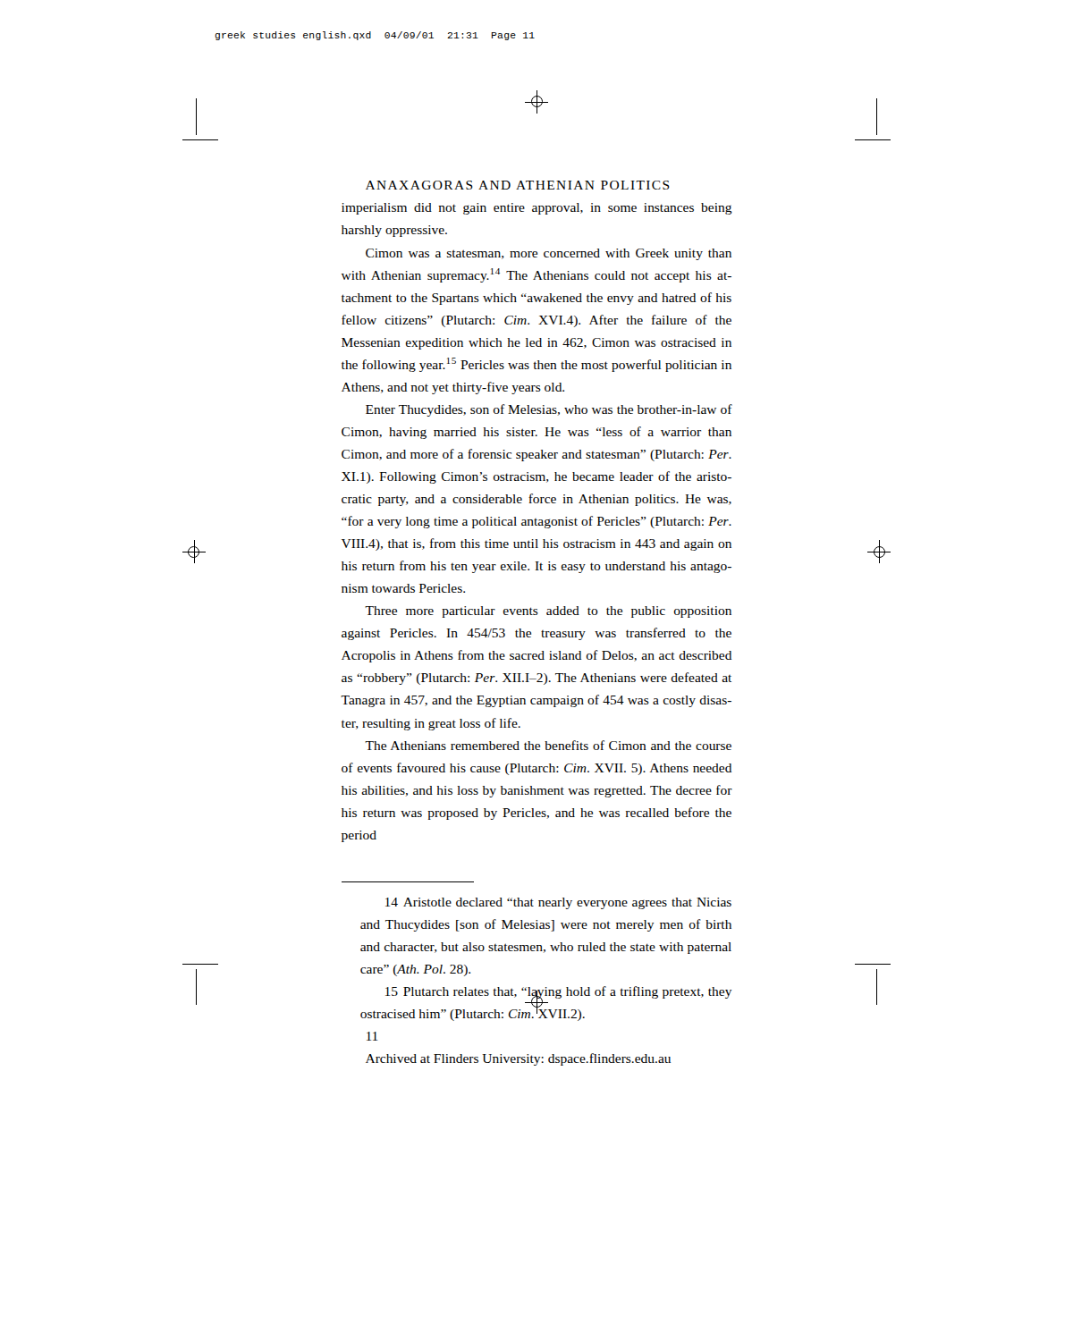greek studies english.qxd 04/09/01 21:31 Page 11
Anaxagoras and Athenian Politics
imperialism did not gain entire approval, in some instances being harshly oppressive.
Cimon was a statesman, more concerned with Greek unity than with Athenian supremacy.14 The Athenians could not accept his attachment to the Spartans which “awakened the envy and hatred of his fellow citizens” (Plutarch: Cim. XVI.4). After the failure of the Messenian expedition which he led in 462, Cimon was ostracised in the following year.15 Pericles was then the most powerful politician in Athens, and not yet thirty-five years old.
Enter Thucydides, son of Melesias, who was the brother-in-law of Cimon, having married his sister. He was “less of a warrior than Cimon, and more of a forensic speaker and statesman” (Plutarch: Per. XI.1). Following Cimon’s ostracism, he became leader of the aristocratic party, and a considerable force in Athenian politics. He was, “for a very long time a political antagonist of Pericles” (Plutarch: Per. VIII.4), that is, from this time until his ostracism in 443 and again on his return from his ten year exile. It is easy to understand his antagonism towards Pericles.
Three more particular events added to the public opposition against Pericles. In 454/53 the treasury was transferred to the Acropolis in Athens from the sacred island of Delos, an act described as “robbery” (Plutarch: Per. XII.I–2). The Athenians were defeated at Tanagra in 457, and the Egyptian campaign of 454 was a costly disaster, resulting in great loss of life.
The Athenians remembered the benefits of Cimon and the course of events favoured his cause (Plutarch: Cim. XVII. 5). Athens needed his abilities, and his loss by banishment was regretted. The decree for his return was proposed by Pericles, and he was recalled before the period
14 Aristotle declared “that nearly everyone agrees that Nicias and Thucydides [son of Melesias] were not merely men of birth and character, but also statesmen, who ruled the state with paternal care” (Ath. Pol. 28).
15 Plutarch relates that, “laying hold of a trifling pretext, they ostracised him” (Plutarch: Cim. XVII.2).
11
Archived at Flinders University: dspace.flinders.edu.au